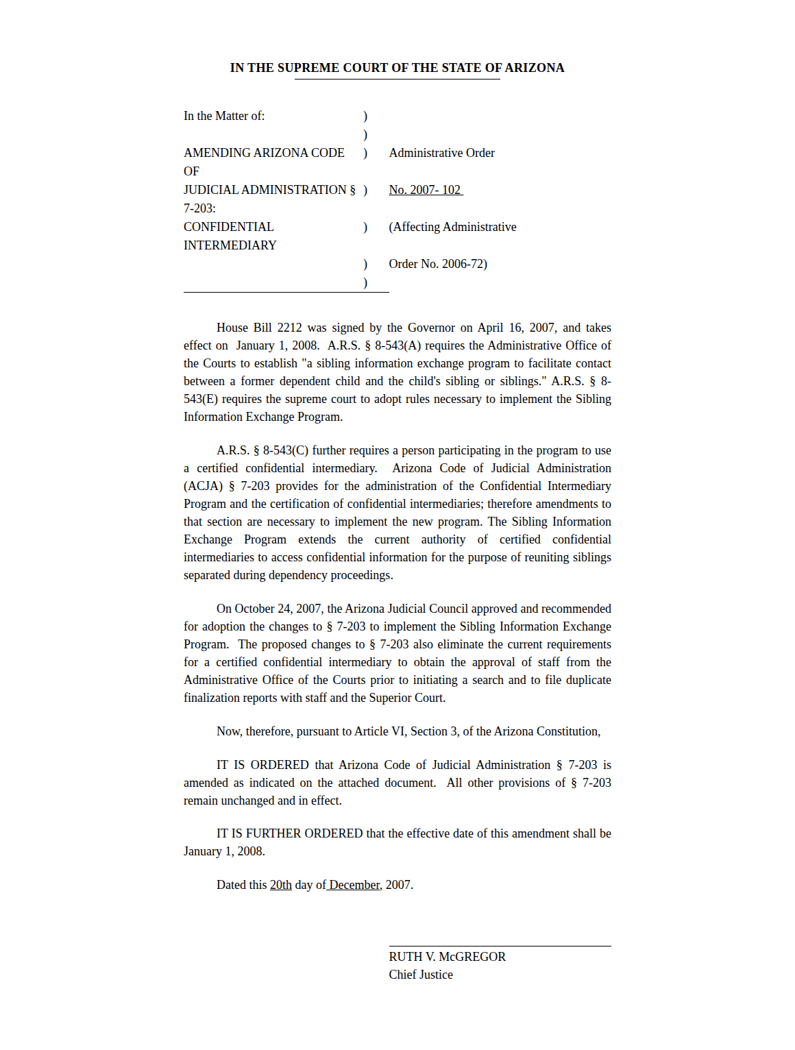IN THE SUPREME COURT OF THE STATE OF ARIZONA
| In the Matter of: | ) | |
| | ) | |
| AMENDING ARIZONA CODE OF | ) | Administrative Order |
| JUDICIAL ADMINISTRATION § 7-203: | ) | No. 2007- 102 |
| CONFIDENTIAL INTERMEDIARY | ) | (Affecting Administrative |
| | ) | Order No. 2006-72) |
| | ) | |
House Bill 2212 was signed by the Governor on April 16, 2007, and takes effect on January 1, 2008. A.R.S. § 8-543(A) requires the Administrative Office of the Courts to establish "a sibling information exchange program to facilitate contact between a former dependent child and the child's sibling or siblings." A.R.S. § 8-543(E) requires the supreme court to adopt rules necessary to implement the Sibling Information Exchange Program.
A.R.S. § 8-543(C) further requires a person participating in the program to use a certified confidential intermediary. Arizona Code of Judicial Administration (ACJA) § 7-203 provides for the administration of the Confidential Intermediary Program and the certification of confidential intermediaries; therefore amendments to that section are necessary to implement the new program. The Sibling Information Exchange Program extends the current authority of certified confidential intermediaries to access confidential information for the purpose of reuniting siblings separated during dependency proceedings.
On October 24, 2007, the Arizona Judicial Council approved and recommended for adoption the changes to § 7-203 to implement the Sibling Information Exchange Program. The proposed changes to § 7-203 also eliminate the current requirements for a certified confidential intermediary to obtain the approval of staff from the Administrative Office of the Courts prior to initiating a search and to file duplicate finalization reports with staff and the Superior Court.
Now, therefore, pursuant to Article VI, Section 3, of the Arizona Constitution,
IT IS ORDERED that Arizona Code of Judicial Administration § 7-203 is amended as indicated on the attached document. All other provisions of § 7-203 remain unchanged and in effect.
IT IS FURTHER ORDERED that the effective date of this amendment shall be January 1, 2008.
Dated this 20th day of December, 2007.
RUTH V. McGREGOR
Chief Justice